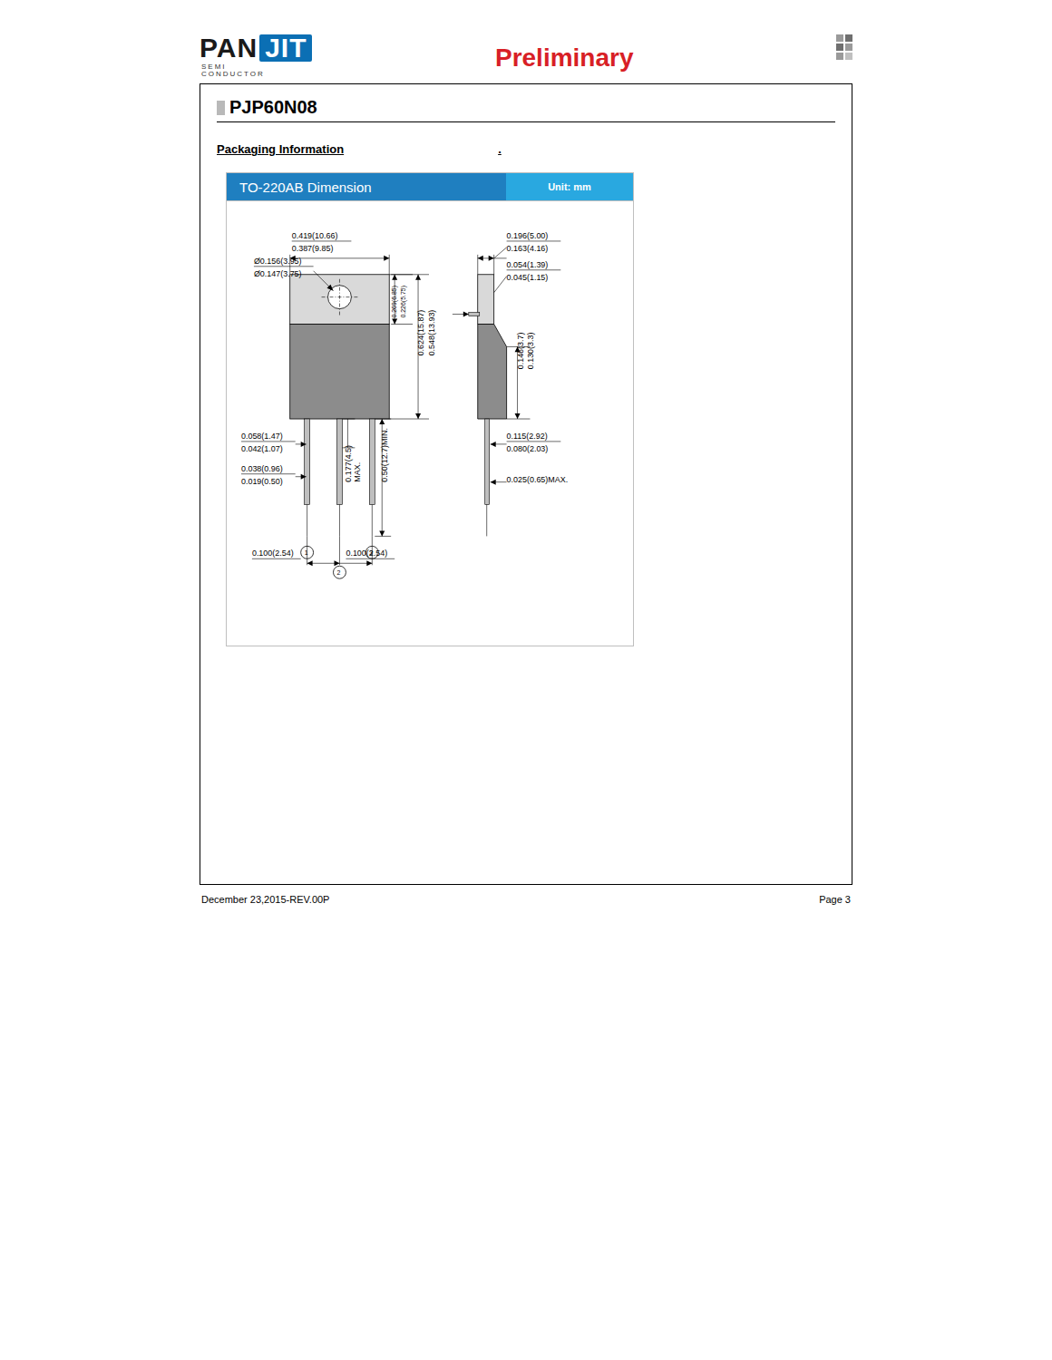PAN JIT
SEMI
CONDUCTOR
Preliminary
PJP60N08
Packaging Information.
TO-220AB Dimension
Unit: mm
0.419(10.66) 0.387(9.85) Ø0.156(3.95) Ø0.147(3.75) 0.269(6.85) 0.226(5.75) 0.624(15.87) 0.548(13.93) 0.058(1.47) 0.042(1.07) 0.038(0.96) 0.019(0.50) 0.177(4.5) MAX. 0.50(12.7)MIN. 1 2 3 0.100(2.54) 0.100(2.54) 0.196(5.00) 0.163(4.16) 0.054(1.39) 0.045(1.15) 0.146(3.7) 0.130(3.3) 0.115(2.92) 0.080(2.03) 0.025(0.65)MAX.
December 23,2015-REV.00P
Page 3